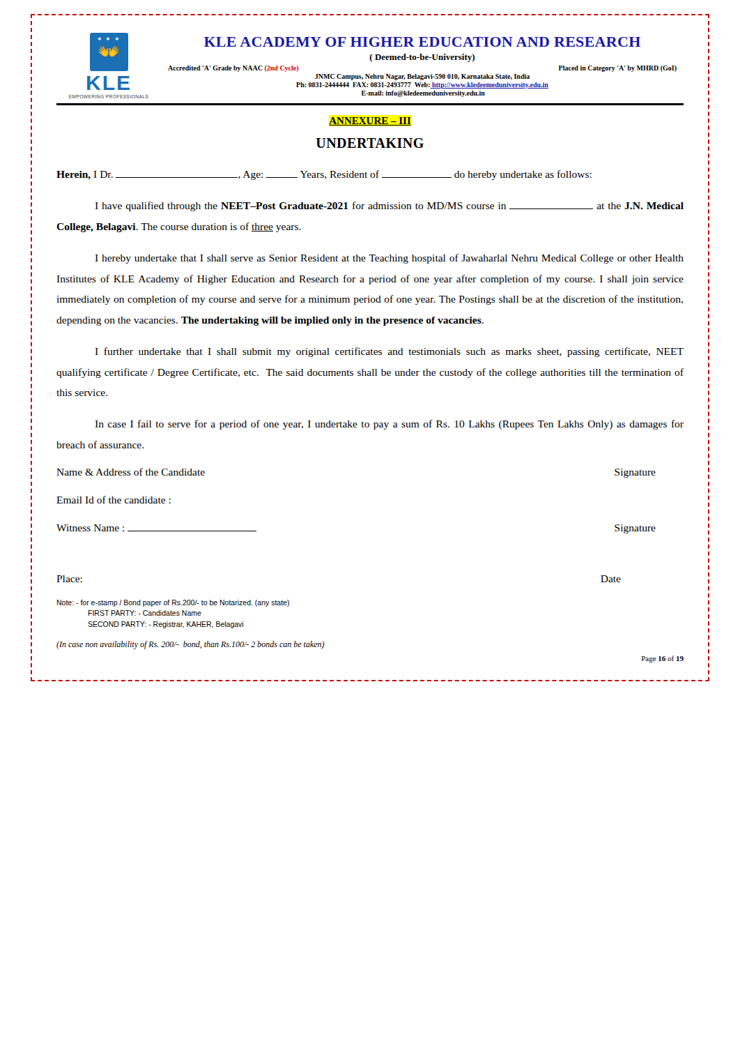✦ ✦ ✦
👐
KLE
EMPOWERING PROFESSIONALS
KLE ACADEMY OF HIGHER EDUCATION AND RESEARCH
( Deemed-to-be-University)
Accredited 'A' Grade by NAAC (2nd Cycle) Placed in Category 'A' by MHRD (GoI)
JNMC Campus, Nehru Nagar, Belagavi-590 010, Karnataka State, India
Ph: 0831-2444444 FAX: 0831-2493777 Web: http://www.kledeemeduniversity.edu.in
E-mail: info@kledeemeduniversity.edu.in
ANNEXURE – III
UNDERTAKING
Herein, I Dr. , Age: Years, Resident of do hereby undertake as follows:
I have qualified through the NEET–Post Graduate-2021 for admission to MD/MS course in at the J.N. Medical College, Belagavi. The course duration is of three years.
I hereby undertake that I shall serve as Senior Resident at the Teaching hospital of Jawaharlal Nehru Medical College or other Health Institutes of KLE Academy of Higher Education and Research for a period of one year after completion of my course. I shall join service immediately on completion of my course and serve for a minimum period of one year. The Postings shall be at the discretion of the institution, depending on the vacancies. The undertaking will be implied only in the presence of vacancies.
I further undertake that I shall submit my original certificates and testimonials such as marks sheet, passing certificate, NEET qualifying certificate / Degree Certificate, etc. The said documents shall be under the custody of the college authorities till the termination of this service.
In case I fail to serve for a period of one year, I undertake to pay a sum of Rs. 10 Lakhs (Rupees Ten Lakhs Only) as damages for breach of assurance.
Name & Address of the Candidate
Signature
Email Id of the candidate :
Witness Name :
Signature
Place:
Date
Note: - for e-stamp / Bond paper of Rs.200/- to be Notarized. (any state)
FIRST PARTY: - Candidates Name
SECOND PARTY: - Registrar, KAHER, Belagavi
(In case non availability of Rs. 200/- bond, than Rs.100/- 2 bonds can be taken)
Page 16 of 19